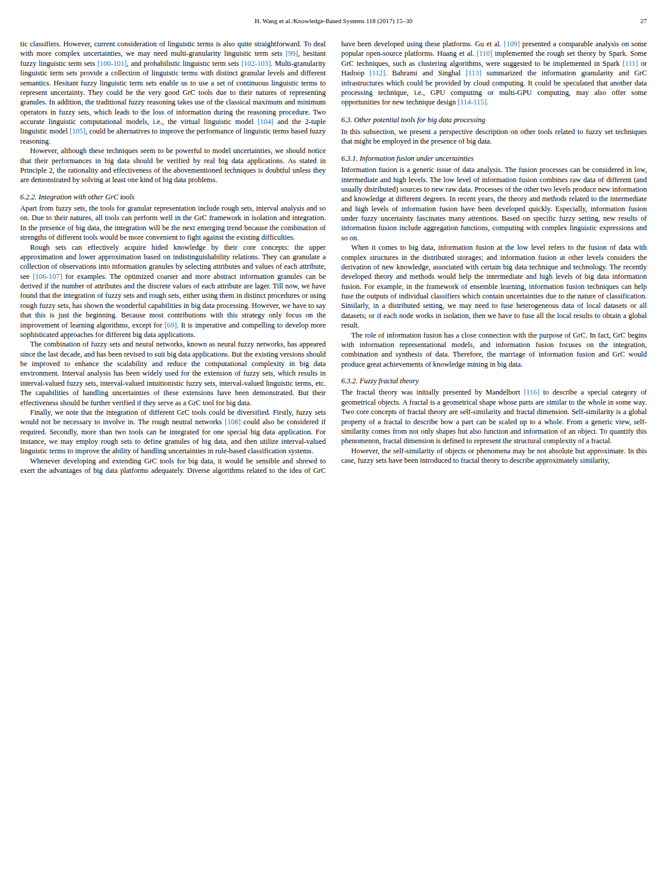H. Wang et al./Knowledge-Based Systems 118 (2017) 15–30
27
tic classifiers. However, current consideration of linguistic terms is also quite straightforward. To deal with more complex uncertainties, we may need multi-granularity linguistic term sets [99], hesitant fuzzy linguistic term sets [100-101], and probabilistic linguistic term sets [102-103]. Multi-granularity linguistic term sets provide a collection of linguistic terms with distinct granular levels and different semantics. Hesitant fuzzy linguistic term sets enable us to use a set of continuous linguistic terms to represent uncertainty. They could be the very good GrC tools due to their natures of representing granules. In addition, the traditional fuzzy reasoning takes use of the classical maximum and minimum operators in fuzzy sets, which leads to the loss of information during the reasoning procedure. Two accurate linguistic computational models, i.e., the virtual linguistic model [104] and the 2-tuple linguistic model [105], could be alternatives to improve the performance of linguistic terms based fuzzy reasoning.
However, although these techniques seem to be powerful to model uncertainties, we should notice that their performances in big data should be verified by real big data applications. As stated in Principle 2, the rationality and effectiveness of the abovementioned techniques is doubtful unless they are demonstrated by solving at least one kind of big data problems.
6.2.2. Integration with other GrC tools
Apart from fuzzy sets, the tools for granular representation include rough sets, interval analysis and so on. Due to their natures, all tools can perform well in the GrC framework in isolation and integration. In the presence of big data, the integration will be the next emerging trend because the combination of strengths of different tools would be more convenient to fight against the existing difficulties.
Rough sets can effectively acquire hided knowledge by their core concepts: the upper approximation and lower approximation based on indistinguishability relations. They can granulate a collection of observations into information granules by selecting attributes and values of each attribute, see [106-107] for examples. The optimized coarser and more abstract information granules can be derived if the number of attributes and the discrete values of each attribute are lager. Till now, we have found that the integration of fuzzy sets and rough sets, either using them in distinct procedures or using rough fuzzy sets, has shown the wonderful capabilities in big data processing. However, we have to say that this is just the beginning. Because most contributions with this strategy only focus on the improvement of learning algorithms, except for [69]. It is imperative and compelling to develop more sophisticated approaches for different big data applications.
The combination of fuzzy sets and neural networks, known as neural fuzzy networks, has appeared since the last decade, and has been revised to suit big data applications. But the existing versions should be improved to enhance the scalability and reduce the computational complexity in big data environment. Interval analysis has been widely used for the extension of fuzzy sets, which results in interval-valued fuzzy sets, interval-valued intuitionistic fuzzy sets, interval-valued linguistic terms, etc. The capabilities of handling uncertainties of these extensions have been demonstrated. But their effectiveness should be further verified if they serve as a GrC tool for big data.
Finally, we note that the integration of different GrC tools could be diversified. Firstly, fuzzy sets would not be necessary to involve in. The rough neutral networks [108] could also be considered if required. Secondly, more than two tools can be integrated for one special big data application. For instance, we may employ rough sets to define granules of big data, and then utilize interval-valued linguistic terms to improve the ability of handling uncertainties in rule-based classification systems.
Whenever developing and extending GrC tools for big data, it would be sensible and shrewd to exert the advantages of big data platforms adequately. Diverse algorithms related to the idea of GrC have been developed using these platforms. Gu et al. [109] presented a comparable analysis on some popular open-source platforms. Huang et al. [110] implemented the rough set theory by Spark. Some GrC techniques, such as clustering algorithms, were suggested to be implemented in Spark [111] or Hadoop [112]. Bahrami and Singhal [113] summarized the information granularity and GrC infrastructures which could be provided by cloud computing. It could be speculated that another data processing technique, i.e., GPU computing or multi-GPU computing, may also offer some opportunities for new technique design [114-115].
6.3. Other potential tools for big data processing
In this subsection, we present a perspective description on other tools related to fuzzy set techniques that might be employed in the presence of big data.
6.3.1. Information fusion under uncertainties
Information fusion is a generic issue of data analysis. The fusion processes can be considered in low, intermediate and high levels. The low level of information fusion combines raw data of different (and usually distributed) sources to new raw data. Processes of the other two levels produce new information and knowledge at different degrees. In recent years, the theory and methods related to the intermediate and high levels of information fusion have been developed quickly. Especially, information fusion under fuzzy uncertainty fascinates many attentions. Based on specific fuzzy setting, new results of information fusion include aggregation functions, computing with complex linguistic expressions and so on.
When it comes to big data, information fusion at the low level refers to the fusion of data with complex structures in the distributed storages; and information fusion at other levels considers the derivation of new knowledge, associated with certain big data technique and technology. The recently developed theory and methods would help the intermediate and high levels of big data information fusion. For example, in the framework of ensemble learning, information fusion techniques can help fuse the outputs of individual classifiers which contain uncertainties due to the nature of classification. Similarly, in a distributed setting, we may need to fuse heterogeneous data of local datasets or all datasets; or if each node works in isolation, then we have to fuse all the local results to obtain a global result.
The role of information fusion has a close connection with the purpose of GrC. In fact, GrC begins with information representational models, and information fusion focuses on the integration, combination and synthesis of data. Therefore, the marriage of information fusion and GrC would produce great achievements of knowledge mining in big data.
6.3.2. Fuzzy fractal theory
The fractal theory was initially presented by Mandelbort [116] to describe a special category of geometrical objects. A fractal is a geometrical shape whose parts are similar to the whole in some way. Two core concepts of fractal theory are self-similarity and fractal dimension. Self-similarity is a global property of a fractal to describe how a part can be scaled up to a whole. From a generic view, self-similarity comes from not only shapes but also function and information of an object. To quantify this phenomenon, fractal dimension is defined to represent the structural complexity of a fractal.
However, the self-similarity of objects or phenomena may be not absolute but approximate. In this case, fuzzy sets have been introduced to fractal theory to describe approximately similarity,